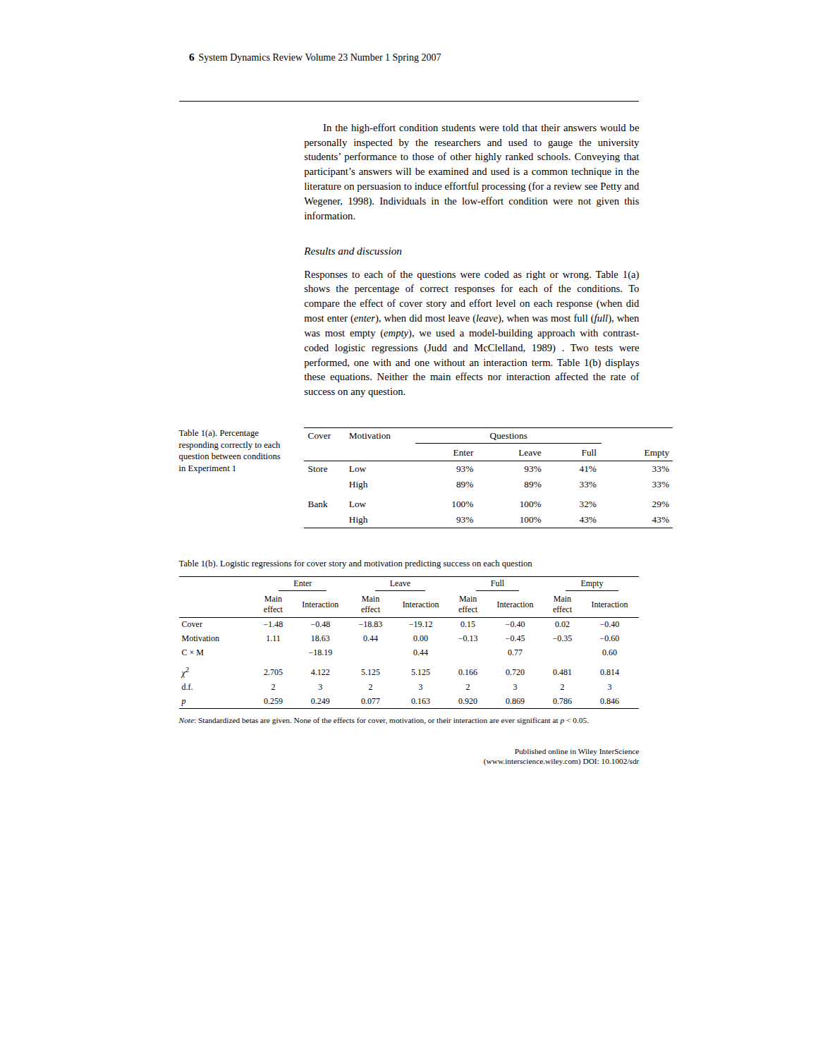6 System Dynamics Review Volume 23 Number 1 Spring 2007
In the high-effort condition students were told that their answers would be personally inspected by the researchers and used to gauge the university students’ performance to those of other highly ranked schools. Conveying that participant’s answers will be examined and used is a common technique in the literature on persuasion to induce effortful processing (for a review see Petty and Wegener, 1998). Individuals in the low-effort condition were not given this information.
Results and discussion
Responses to each of the questions were coded as right or wrong. Table 1(a) shows the percentage of correct responses for each of the conditions. To compare the effect of cover story and effort level on each response (when did most enter (enter), when did most leave (leave), when was most full (full), when was most empty (empty), we used a model-building approach with contrast-coded logistic regressions (Judd and McClelland, 1989) . Two tests were performed, one with and one without an interaction term. Table 1(b) displays these equations. Neither the main effects nor interaction affected the rate of success on any question.
Table 1(a). Percentage responding correctly to each question between conditions in Experiment 1
| Cover | Motivation | Questions |
| Enter | Leave | Full | Empty |
| Store | Low | 93% | 93% | 41% | 33% |
| | High | 89% | 89% | 33% | 33% |
| Bank | Low | 100% | 100% | 32% | 29% |
| | High | 93% | 100% | 43% | 43% |
Table 1(b). Logistic regressions for cover story and motivation predicting success on each question
| | Enter | Leave | Full | Empty |
| --- | --- | --- | --- | --- |
| | Main effect | Interaction | Main effect | Interaction | Main effect | Interaction | Main effect | Interaction |
| Cover | −1.48 | −0.48 | −18.83 | −19.12 | 0.15 | −0.40 | 0.02 | −0.40 |
| Motivation | 1.11 | 18.63 | 0.44 | 0.00 | −0.13 | −0.45 | −0.35 | −0.60 |
| C × M | | −18.19 | | 0.44 | | 0.77 | | 0.60 |
| χ 2 | 2.705 | 4.122 | 5.125 | 5.125 | 0.166 | 0.720 | 0.481 | 0.814 |
| d.f. | 2 | 3 | 2 | 3 | 2 | 3 | 2 | 3 |
| p | 0.259 | 0.249 | 0.077 | 0.163 | 0.920 | 0.869 | 0.786 | 0.846 |
Note: Standardized betas are given. None of the effects for cover, motivation, or their interaction are ever significant at p < 0.05.
Published online in Wiley InterScience
(www.interscience.wiley.com) DOI: 10.1002/sdr